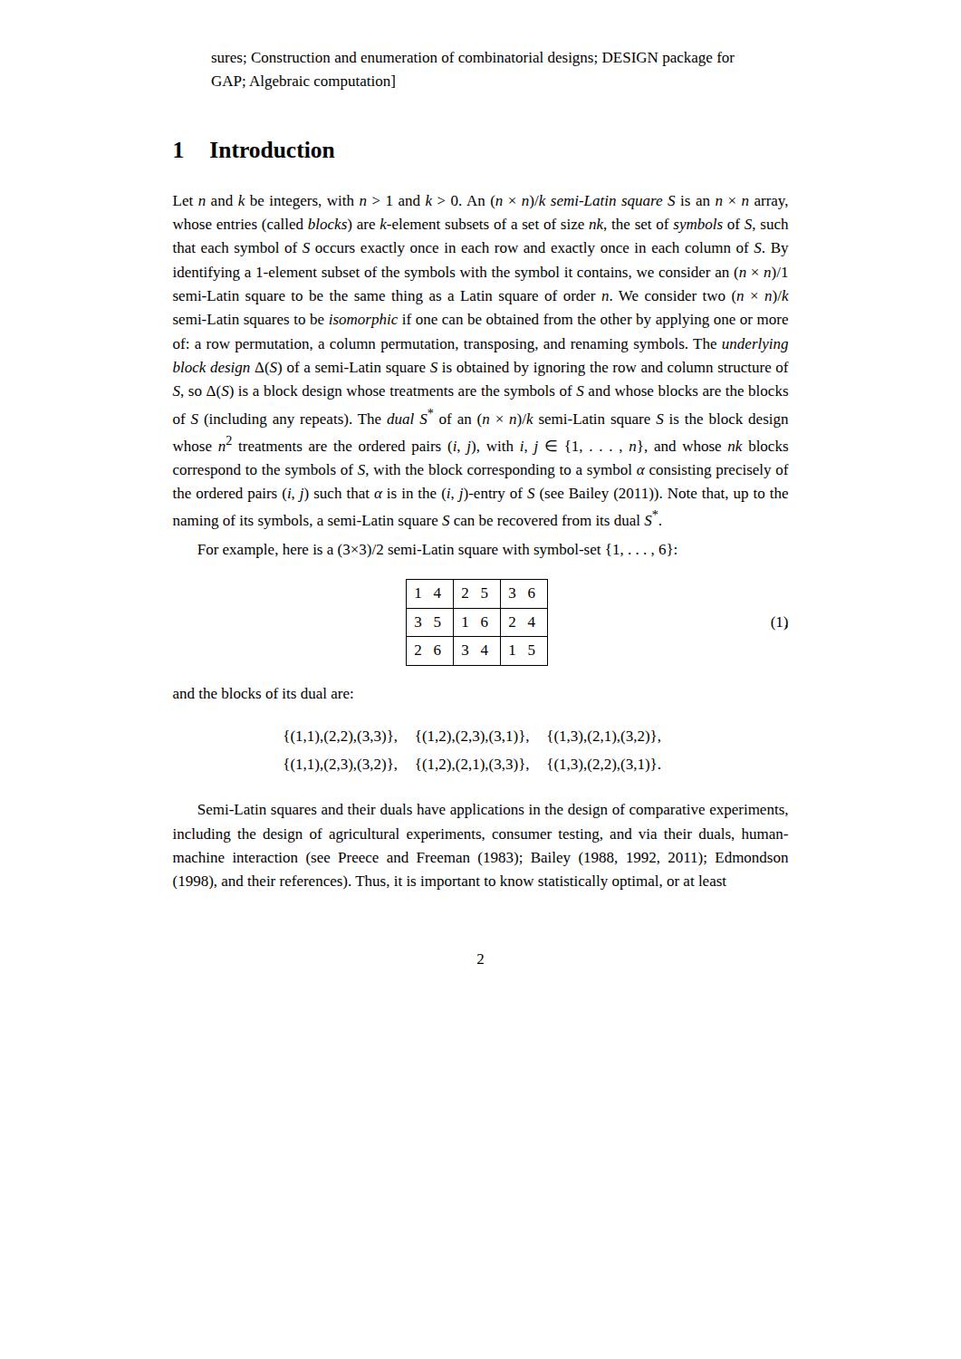sures; Construction and enumeration of combinatorial designs; DESIGN package for GAP; Algebraic computation]
1 Introduction
Let n and k be integers, with n > 1 and k > 0. An (n × n)/k semi-Latin square S is an n × n array, whose entries (called blocks) are k-element subsets of a set of size nk, the set of symbols of S, such that each symbol of S occurs exactly once in each row and exactly once in each column of S. By identifying a 1-element subset of the symbols with the symbol it contains, we consider an (n × n)/1 semi-Latin square to be the same thing as a Latin square of order n. We consider two (n × n)/k semi-Latin squares to be isomorphic if one can be obtained from the other by applying one or more of: a row permutation, a column permutation, transposing, and renaming symbols. The underlying block design Δ(S) of a semi-Latin square S is obtained by ignoring the row and column structure of S, so Δ(S) is a block design whose treatments are the symbols of S and whose blocks are the blocks of S (including any repeats). The dual S* of an (n × n)/k semi-Latin square S is the block design whose n2 treatments are the ordered pairs (i, j), with i, j ∈ {1, . . . , n}, and whose nk blocks correspond to the symbols of S, with the block corresponding to a symbol α consisting precisely of the ordered pairs (i, j) such that α is in the (i, j)-entry of S (see Bailey (2011)). Note that, up to the naming of its symbols, a semi-Latin square S can be recovered from its dual S*.
For example, here is a (3×3)/2 semi-Latin square with symbol-set {1, . . . , 6}:
| 1 4 | 2 5 | 3 6 |
| 3 5 | 1 6 | 2 4 |
| 2 6 | 3 4 | 1 5 |
, (1)
and the blocks of its dual are:
| {(1,1),(2,2),(3,3)}, | {(1,2),(2,3),(3,1)}, | {(1,3),(2,1),(3,2)}, |
| {(1,1),(2,3),(3,2)}, | {(1,2),(2,1),(3,3)}, | {(1,3),(2,2),(3,1)}. |
Semi-Latin squares and their duals have applications in the design of comparative experiments, including the design of agricultural experiments, consumer testing, and via their duals, human-machine interaction (see Preece and Freeman (1983); Bailey (1988, 1992, 2011); Edmondson (1998), and their references). Thus, it is important to know statistically optimal, or at least
2